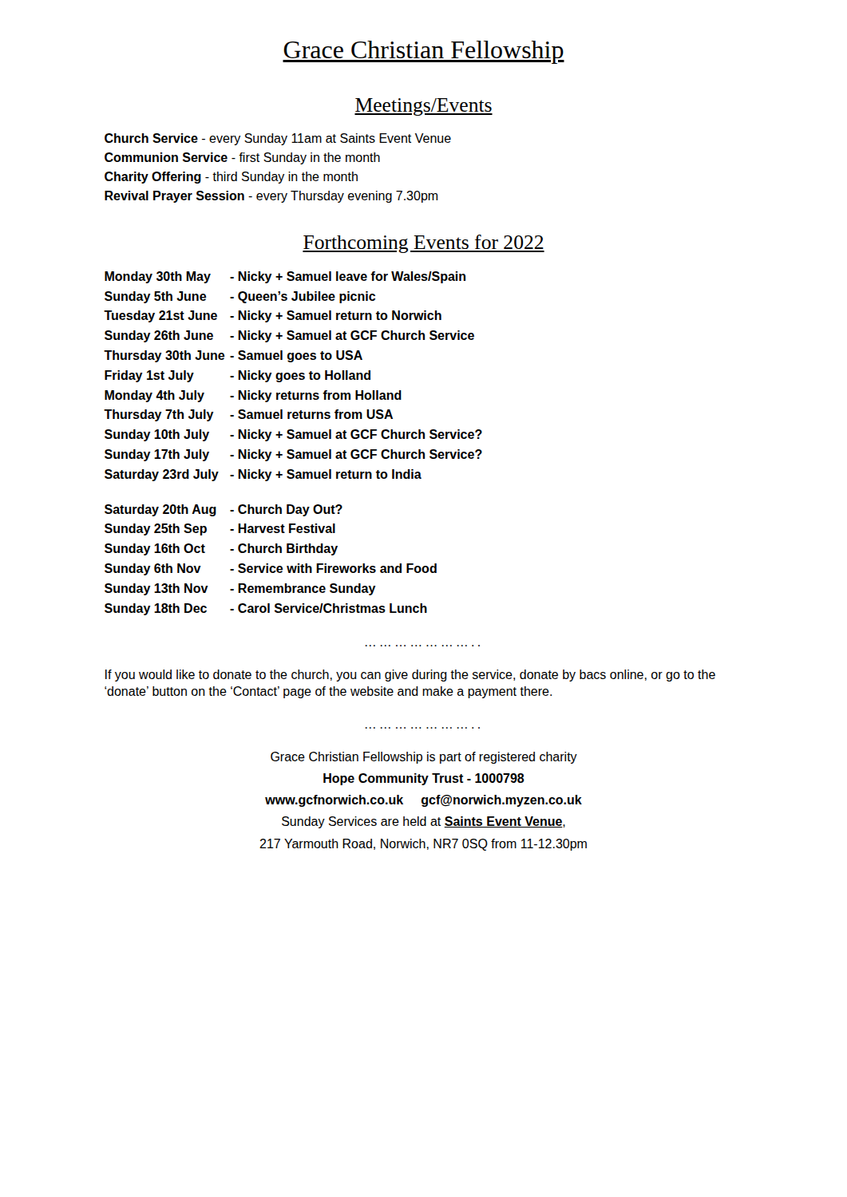Grace Christian Fellowship
Meetings/Events
Church Service - every Sunday 11am at Saints Event Venue
Communion Service - first Sunday in the month
Charity Offering - third Sunday in the month
Revival Prayer Session - every Thursday evening 7.30pm
Forthcoming Events for 2022
| Monday 30th May | - Nicky + Samuel leave for Wales/Spain |
| Sunday 5th June | - Queen’s Jubilee picnic |
| Tuesday 21st June | - Nicky + Samuel return to Norwich |
| Sunday 26th June | - Nicky + Samuel at GCF Church Service |
| Thursday 30th June | - Samuel goes to USA |
| Friday 1st July | - Nicky goes to Holland |
| Monday 4th July | - Nicky returns from Holland |
| Thursday 7th July | - Samuel returns from USA |
| Sunday 10th July | - Nicky + Samuel at GCF Church Service? |
| Sunday 17th July | - Nicky + Samuel at GCF Church Service? |
| Saturday 23rd July | - Nicky + Samuel return to India |
| Saturday 20th Aug | - Church Day Out? |
| Sunday 25th Sep | - Harvest Festival |
| Sunday 16th Oct | - Church Birthday |
| Sunday 6th Nov | - Service with Fireworks and Food |
| Sunday 13th Nov | - Remembrance Sunday |
| Sunday 18th Dec | - Carol Service/Christmas Lunch |
…………………..
If you would like to donate to the church, you can give during the service, donate by bacs online, or go to the ‘donate’ button on the ‘Contact’ page of the website and make a payment there.
…………………..
Grace Christian Fellowship is part of registered charity
Hope Community Trust - 1000798
www.gcfnorwich.co.uk gcf@norwich.myzen.co.uk
Sunday Services are held at Saints Event Venue,
217 Yarmouth Road, Norwich, NR7 0SQ from 11-12.30pm